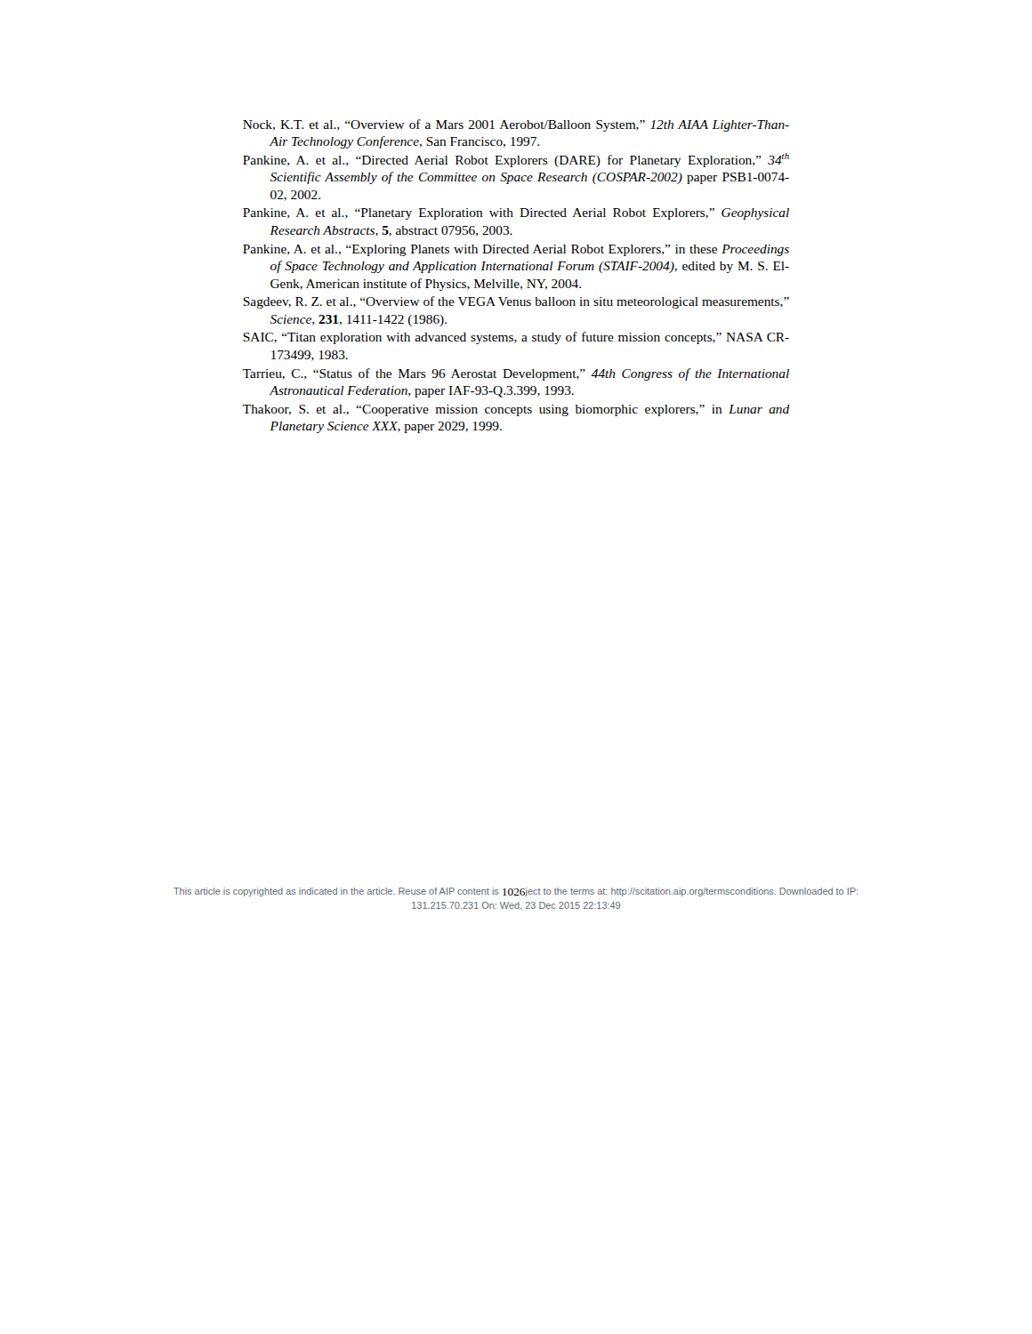Nock, K.T. et al., “Overview of a Mars 2001 Aerobot/Balloon System,” 12th AIAA Lighter-Than-Air Technology Conference, San Francisco, 1997.
Pankine, A. et al., “Directed Aerial Robot Explorers (DARE) for Planetary Exploration,” 34th Scientific Assembly of the Committee on Space Research (COSPAR-2002) paper PSB1-0074-02, 2002.
Pankine, A. et al., “Planetary Exploration with Directed Aerial Robot Explorers,” Geophysical Research Abstracts, 5, abstract 07956, 2003.
Pankine, A. et al., “Exploring Planets with Directed Aerial Robot Explorers,” in these Proceedings of Space Technology and Application International Forum (STAIF-2004), edited by M. S. El-Genk, American institute of Physics, Melville, NY, 2004.
Sagdeev, R. Z. et al., “Overview of the VEGA Venus balloon in situ meteorological measurements,” Science, 231, 1411-1422 (1986).
SAIC, “Titan exploration with advanced systems, a study of future mission concepts,” NASA CR-173499, 1983.
Tarrieu, C., “Status of the Mars 96 Aerostat Development,” 44th Congress of the International Astronautical Federation, paper IAF-93-Q.3.399, 1993.
Thakoor, S. et al., “Cooperative mission concepts using biomorphic explorers,” in Lunar and Planetary Science XXX, paper 2029, 1999.
This article is copyrighted as indicated in the article. Reuse of AIP content is 1026ject to the terms at: http://scitation.aip.org/termsconditions. Downloaded to IP:
131.215.70.231 On: Wed, 23 Dec 2015 22:13:49